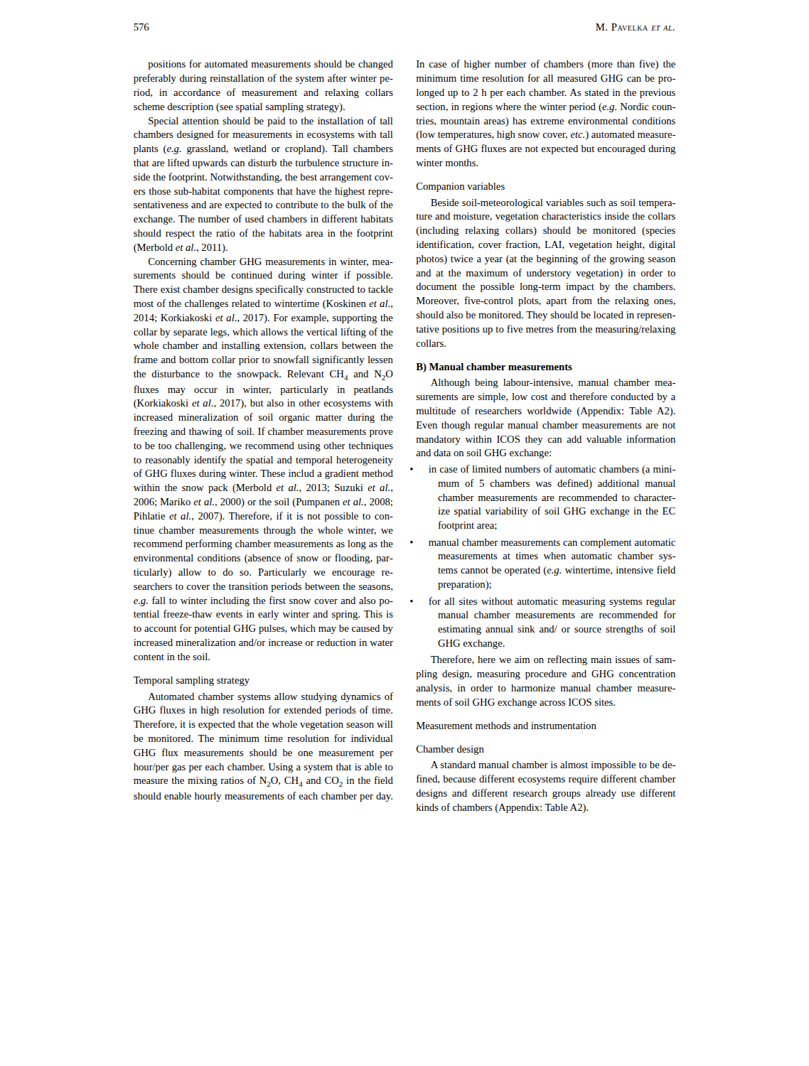576 M. Pavelka et al.
positions for automated measurements should be changed preferably during reinstallation of the system after winter period, in accordance of measurement and relaxing collars scheme description (see spatial sampling strategy).
Special attention should be paid to the installation of tall chambers designed for measurements in ecosystems with tall plants (e.g. grassland, wetland or cropland). Tall chambers that are lifted upwards can disturb the turbulence structure inside the footprint. Notwithstanding, the best arrangement covers those sub-habitat components that have the highest representativeness and are expected to contribute to the bulk of the exchange. The number of used chambers in different habitats should respect the ratio of the habitats area in the footprint (Merbold et al., 2011).
Concerning chamber GHG measurements in winter, measurements should be continued during winter if possible. There exist chamber designs specifically constructed to tackle most of the challenges related to wintertime (Koskinen et al., 2014; Korkiakoski et al., 2017). For example, supporting the collar by separate legs, which allows the vertical lifting of the whole chamber and installing extension, collars between the frame and bottom collar prior to snowfall significantly lessen the disturbance to the snowpack. Relevant CH4 and N2O fluxes may occur in winter, particularly in peatlands (Korkiakoski et al., 2017), but also in other ecosystems with increased mineralization of soil organic matter during the freezing and thawing of soil. If chamber measurements prove to be too challenging, we recommend using other techniques to reasonably identify the spatial and temporal heterogeneity of GHG fluxes during winter. These includ a gradient method within the snow pack (Merbold et al., 2013; Suzuki et al., 2006; Mariko et al., 2000) or the soil (Pumpanen et al., 2008; Pihlatie et al., 2007). Therefore, if it is not possible to continue chamber measurements through the whole winter, we recommend performing chamber measurements as long as the environmental conditions (absence of snow or flooding, particularly) allow to do so. Particularly we encourage researchers to cover the transition periods between the seasons, e.g. fall to winter including the first snow cover and also potential freeze-thaw events in early winter and spring. This is to account for potential GHG pulses, which may be caused by increased mineralization and/or increase or reduction in water content in the soil.
Temporal sampling strategy
Automated chamber systems allow studying dynamics of GHG fluxes in high resolution for extended periods of time. Therefore, it is expected that the whole vegetation season will be monitored. The minimum time resolution for individual GHG flux measurements should be one measurement per hour/per gas per each chamber. Using a system that is able to measure the mixing ratios of N2O, CH4 and CO2 in the field should enable hourly measurements of each chamber per day. In case of higher number of chambers (more than five) the minimum time resolution for all measured GHG can be prolonged up to 2 h per each chamber. As stated in the previous section, in regions where the winter period (e.g. Nordic countries, mountain areas) has extreme environmental conditions (low temperatures, high snow cover, etc.) automated measurements of GHG fluxes are not expected but encouraged during winter months.
Companion variables
Beside soil-meteorological variables such as soil temperature and moisture, vegetation characteristics inside the collars (including relaxing collars) should be monitored (species identification, cover fraction, LAI, vegetation height, digital photos) twice a year (at the beginning of the growing season and at the maximum of understory vegetation) in order to document the possible long-term impact by the chambers. Moreover, five-control plots, apart from the relaxing ones, should also be monitored. They should be located in representative positions up to five metres from the measuring/relaxing collars.
B) Manual chamber measurements
Although being labour-intensive, manual chamber measurements are simple, low cost and therefore conducted by a multitude of researchers worldwide (Appendix: Table A2). Even though regular manual chamber measurements are not mandatory within ICOS they can add valuable information and data on soil GHG exchange:
in case of limited numbers of automatic chambers (a minimum of 5 chambers was defined) additional manual chamber measurements are recommended to characterize spatial variability of soil GHG exchange in the EC footprint area;
manual chamber measurements can complement automatic measurements at times when automatic chamber systems cannot be operated (e.g. wintertime, intensive field preparation);
for all sites without automatic measuring systems regular manual chamber measurements are recommended for estimating annual sink and/ or source strengths of soil GHG exchange.
Therefore, here we aim on reflecting main issues of sampling design, measuring procedure and GHG concentration analysis, in order to harmonize manual chamber measurements of soil GHG exchange across ICOS sites.
Measurement methods and instrumentation
Chamber design
A standard manual chamber is almost impossible to be defined, because different ecosystems require different chamber designs and different research groups already use different kinds of chambers (Appendix: Table A2).